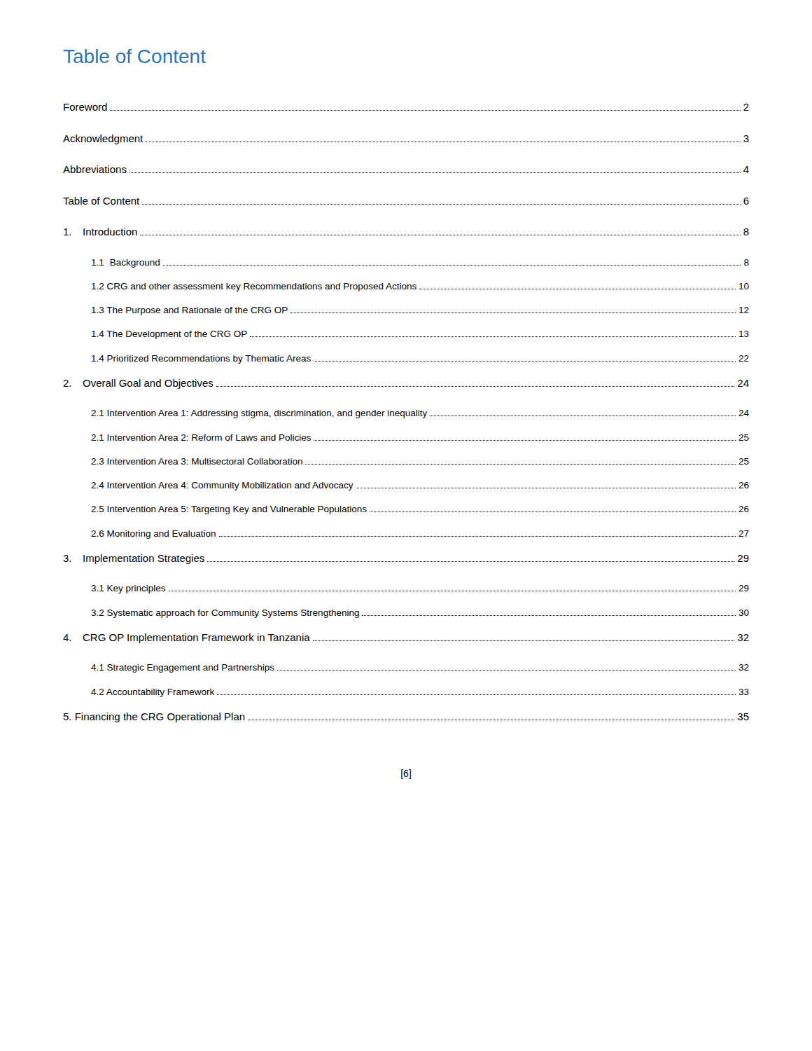Table of Content
Foreword 2
Acknowledgment 3
Abbreviations 4
Table of Content 6
1. Introduction 8
1.1 Background 8
1.2 CRG and other assessment key Recommendations and Proposed Actions 10
1.3 The Purpose and Rationale of the CRG OP 12
1.4 The Development of the CRG OP 13
1.4 Prioritized Recommendations by Thematic Areas 22
2. Overall Goal and Objectives 24
2.1 Intervention Area 1: Addressing stigma, discrimination, and gender inequality 24
2.1 Intervention Area 2: Reform of Laws and Policies 25
2.3 Intervention Area 3: Multisectoral Collaboration 25
2.4 Intervention Area 4: Community Mobilization and Advocacy 26
2.5 Intervention Area 5: Targeting Key and Vulnerable Populations 26
2.6 Monitoring and Evaluation 27
3. Implementation Strategies 29
3.1 Key principles 29
3.2 Systematic approach for Community Systems Strengthening 30
4. CRG OP Implementation Framework in Tanzania 32
4.1 Strategic Engagement and Partnerships 32
4.2 Accountability Framework 33
5. Financing the CRG Operational Plan 35
[6]